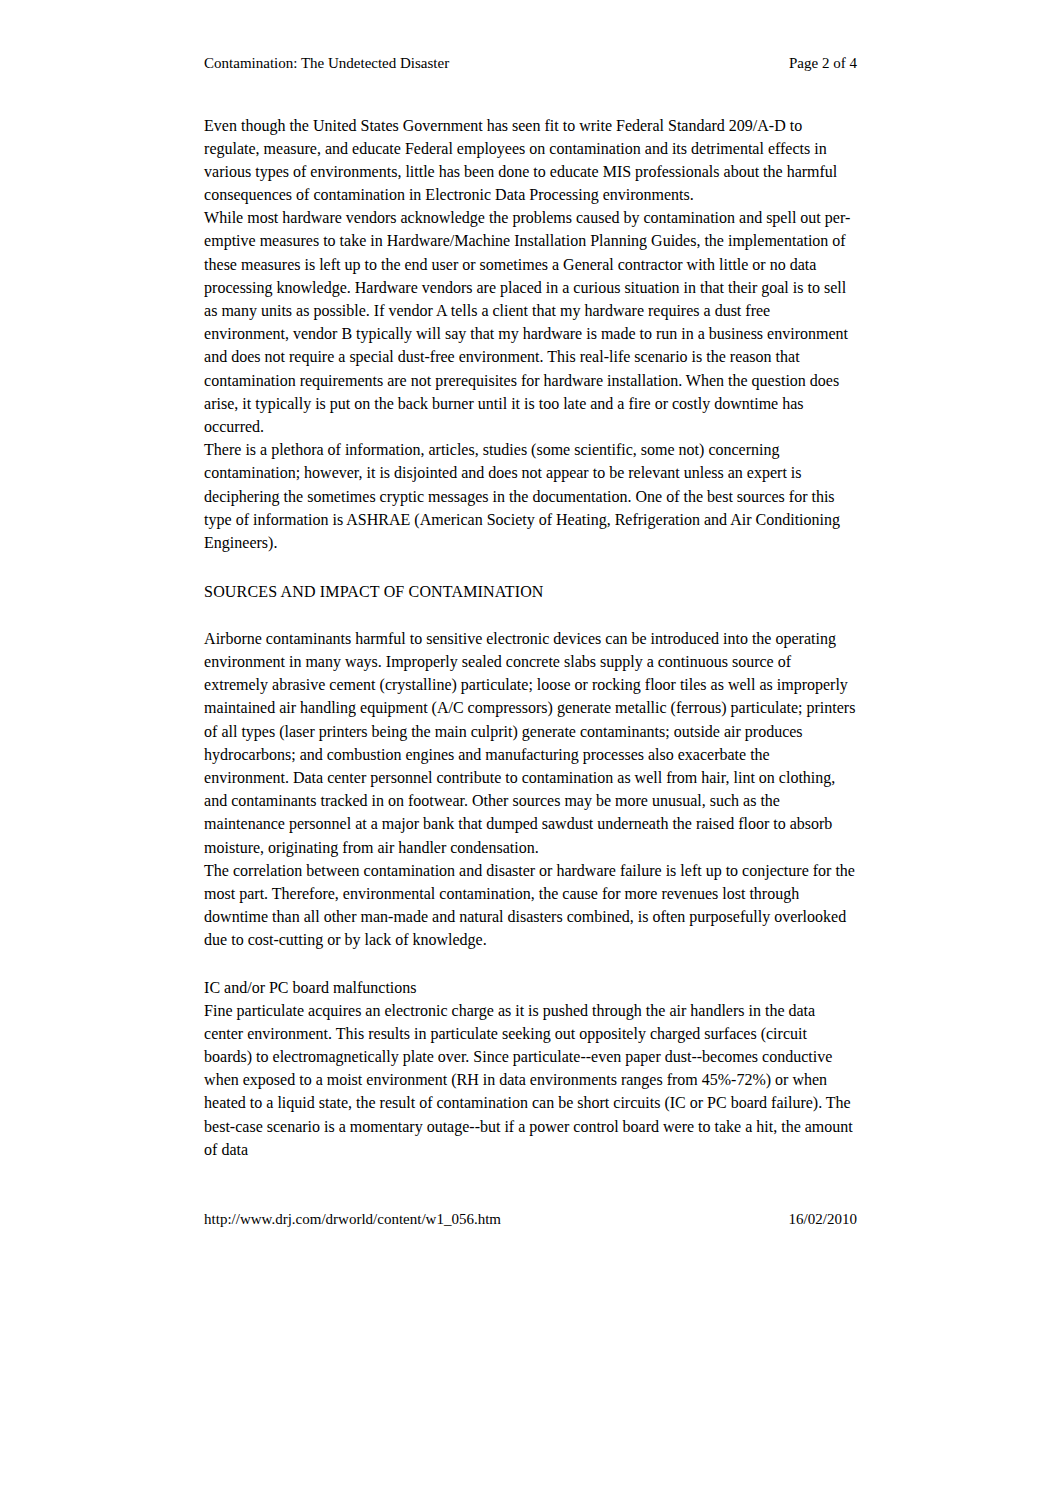Contamination: The Undetected Disaster
Page 2 of 4
Even though the United States Government has seen fit to write Federal Standard 209/A-D to regulate, measure, and educate Federal employees on contamination and its detrimental effects in various types of environments, little has been done to educate MIS professionals about the harmful consequences of contamination in Electronic Data Processing environments.
While most hardware vendors acknowledge the problems caused by contamination and spell out per-emptive measures to take in Hardware/Machine Installation Planning Guides, the implementation of these measures is left up to the end user or sometimes a General contractor with little or no data processing knowledge. Hardware vendors are placed in a curious situation in that their goal is to sell as many units as possible. If vendor A tells a client that my hardware requires a dust free environment, vendor B typically will say that my hardware is made to run in a business environment and does not require a special dust-free environment. This real-life scenario is the reason that contamination requirements are not prerequisites for hardware installation. When the question does arise, it typically is put on the back burner until it is too late and a fire or costly downtime has occurred.
There is a plethora of information, articles, studies (some scientific, some not) concerning contamination; however, it is disjointed and does not appear to be relevant unless an expert is deciphering the sometimes cryptic messages in the documentation. One of the best sources for this type of information is ASHRAE (American Society of Heating, Refrigeration and Air Conditioning Engineers).
Sources and Impact of Contamination
Airborne contaminants harmful to sensitive electronic devices can be introduced into the operating environment in many ways. Improperly sealed concrete slabs supply a continuous source of extremely abrasive cement (crystalline) particulate; loose or rocking floor tiles as well as improperly maintained air handling equipment (A/C compressors) generate metallic (ferrous) particulate; printers of all types (laser printers being the main culprit) generate contaminants; outside air produces hydrocarbons; and combustion engines and manufacturing processes also exacerbate the environment. Data center personnel contribute to contamination as well from hair, lint on clothing, and contaminants tracked in on footwear. Other sources may be more unusual, such as the maintenance personnel at a major bank that dumped sawdust underneath the raised floor to absorb moisture, originating from air handler condensation.
The correlation between contamination and disaster or hardware failure is left up to conjecture for the most part. Therefore, environmental contamination, the cause for more revenues lost through downtime than all other man-made and natural disasters combined, is often purposefully overlooked due to cost-cutting or by lack of knowledge.
IC and/or PC board malfunctions
Fine particulate acquires an electronic charge as it is pushed through the air handlers in the data center environment. This results in particulate seeking out oppositely charged surfaces (circuit boards) to electromagnetically plate over. Since particulate--even paper dust--becomes conductive when exposed to a moist environment (RH in data environments ranges from 45%-72%) or when heated to a liquid state, the result of contamination can be short circuits (IC or PC board failure). The best-case scenario is a momentary outage--but if a power control board were to take a hit, the amount of data
http://www.drj.com/drworld/content/w1_056.htm
16/02/2010